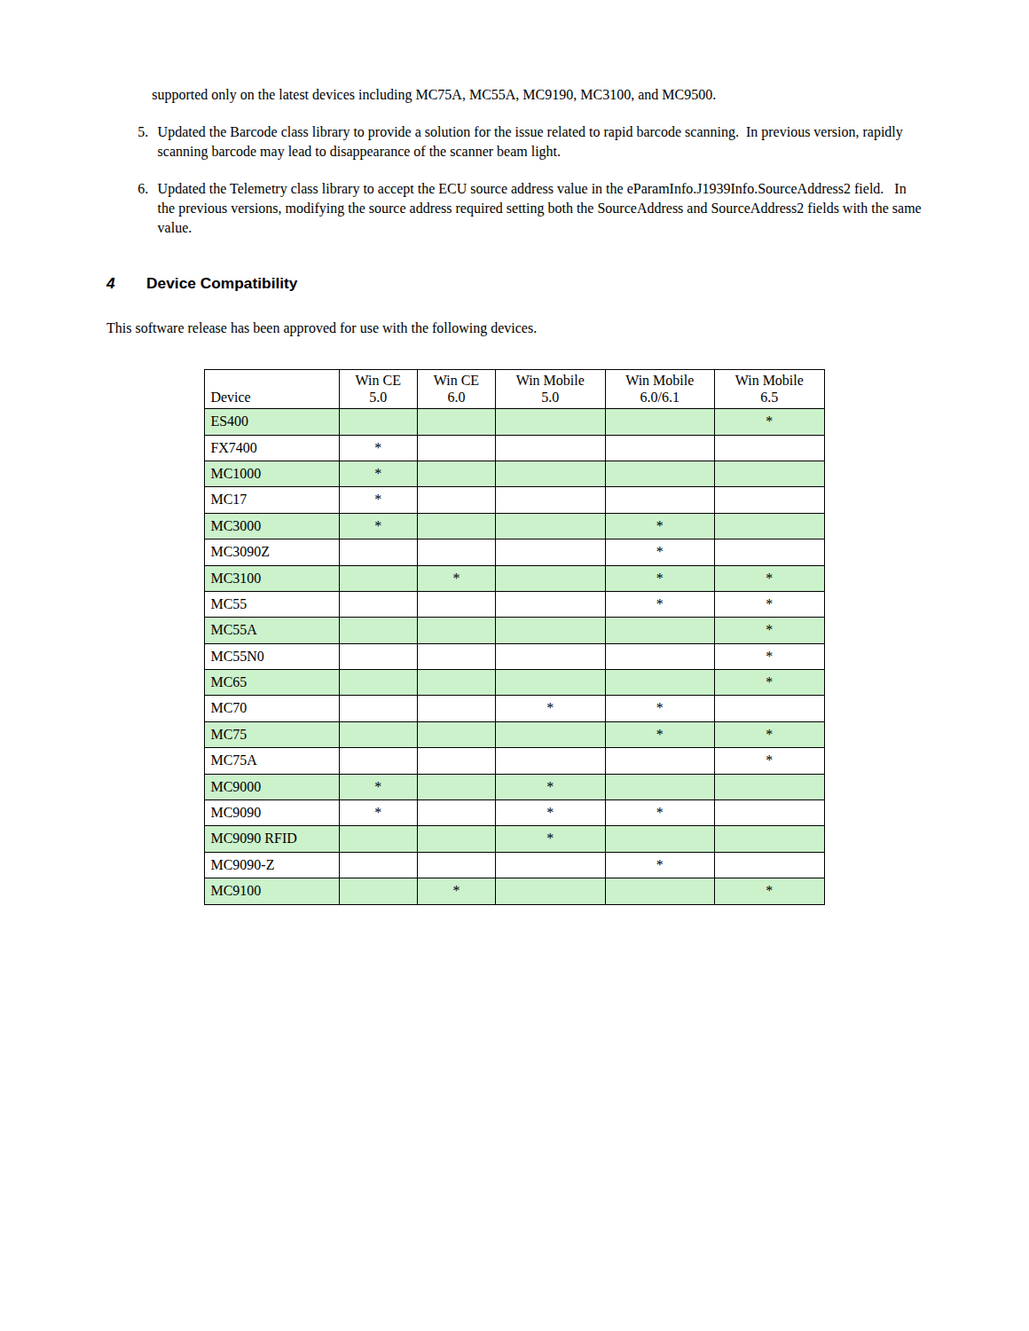supported only on the latest devices including MC75A, MC55A, MC9190, MC3100, and MC9500.
Updated the Barcode class library to provide a solution for the issue related to rapid barcode scanning. In previous version, rapidly scanning barcode may lead to disappearance of the scanner beam light.
Updated the Telemetry class library to accept the ECU source address value in the eParamInfo.J1939Info.SourceAddress2 field. In the previous versions, modifying the source address required setting both the SourceAddress and SourceAddress2 fields with the same value.
4 Device Compatibility
This software release has been approved for use with the following devices.
| Device | Win CE 5.0 | Win CE 6.0 | Win Mobile 5.0 | Win Mobile 6.0/6.1 | Win Mobile 6.5 |
| --- | --- | --- | --- | --- | --- |
| ES400 | | | | | * |
| FX7400 | * | | | | |
| MC1000 | * | | | | |
| MC17 | * | | | | |
| MC3000 | * | | | * | |
| MC3090Z | | | | * | |
| MC3100 | | * | | * | * |
| MC55 | | | | * | * |
| MC55A | | | | | * |
| MC55N0 | | | | | * |
| MC65 | | | | | * |
| MC70 | | | * | * | |
| MC75 | | | | * | * |
| MC75A | | | | | * |
| MC9000 | * | | * | | |
| MC9090 | * | | * | * | |
| MC9090 RFID | | | * | | |
| MC9090-Z | | | | * | |
| MC9100 | | * | | | * |